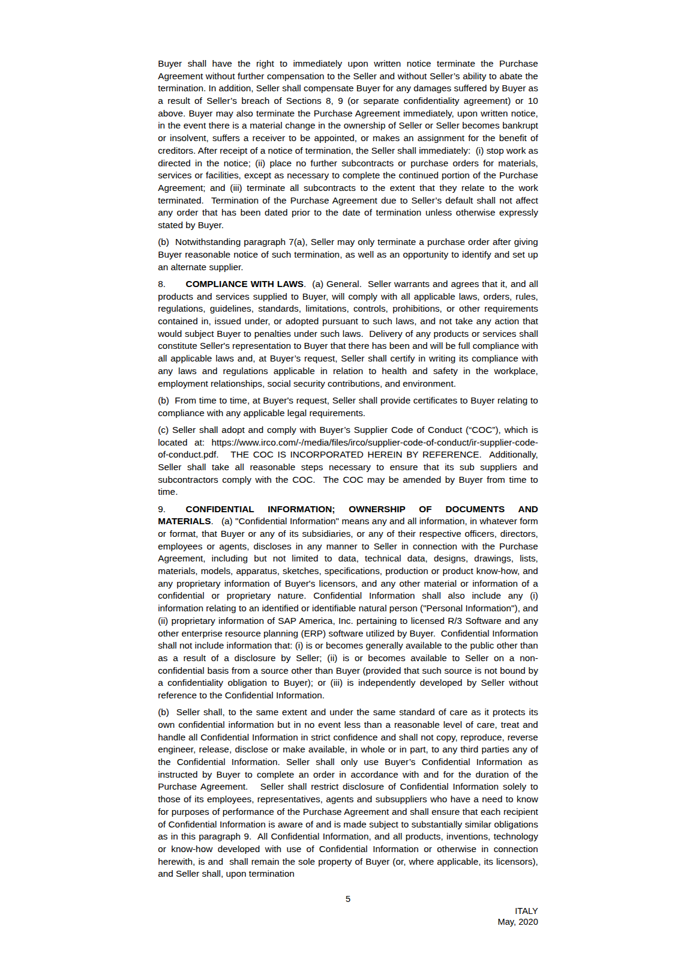Buyer shall have the right to immediately upon written notice terminate the Purchase Agreement without further compensation to the Seller and without Seller’s ability to abate the termination. In addition, Seller shall compensate Buyer for any damages suffered by Buyer as a result of Seller’s breach of Sections 8, 9 (or separate confidentiality agreement) or 10 above. Buyer may also terminate the Purchase Agreement immediately, upon written notice, in the event there is a material change in the ownership of Seller or Seller becomes bankrupt or insolvent, suffers a receiver to be appointed, or makes an assignment for the benefit of creditors. After receipt of a notice of termination, the Seller shall immediately: (i) stop work as directed in the notice; (ii) place no further subcontracts or purchase orders for materials, services or facilities, except as necessary to complete the continued portion of the Purchase Agreement; and (iii) terminate all subcontracts to the extent that they relate to the work terminated. Termination of the Purchase Agreement due to Seller’s default shall not affect any order that has been dated prior to the date of termination unless otherwise expressly stated by Buyer.
(b) Notwithstanding paragraph 7(a), Seller may only terminate a purchase order after giving Buyer reasonable notice of such termination, as well as an opportunity to identify and set up an alternate supplier.
8. COMPLIANCE WITH LAWS. (a) General. Seller warrants and agrees that it, and all products and services supplied to Buyer, will comply with all applicable laws, orders, rules, regulations, guidelines, standards, limitations, controls, prohibitions, or other requirements contained in, issued under, or adopted pursuant to such laws, and not take any action that would subject Buyer to penalties under such laws. Delivery of any products or services shall constitute Seller's representation to Buyer that there has been and will be full compliance with all applicable laws and, at Buyer’s request, Seller shall certify in writing its compliance with any laws and regulations applicable in relation to health and safety in the workplace, employment relationships, social security contributions, and environment.
(b) From time to time, at Buyer's request, Seller shall provide certificates to Buyer relating to compliance with any applicable legal requirements.
(c) Seller shall adopt and comply with Buyer’s Supplier Code of Conduct (“COC”), which is located at: https://www.irco.com/-/media/files/irco/supplier-code-of-conduct/ir-supplier-code-of-conduct.pdf. THE COC IS INCORPORATED HEREIN BY REFERENCE. Additionally, Seller shall take all reasonable steps necessary to ensure that its sub suppliers and subcontractors comply with the COC. The COC may be amended by Buyer from time to time.
9. CONFIDENTIAL INFORMATION; OWNERSHIP OF DOCUMENTS AND MATERIALS. (a) "Confidential Information" means any and all information, in whatever form or format, that Buyer or any of its subsidiaries, or any of their respective officers, directors, employees or agents, discloses in any manner to Seller in connection with the Purchase Agreement, including but not limited to data, technical data, designs, drawings, lists, materials, models, apparatus, sketches, specifications, production or product know-how, and any proprietary information of Buyer's licensors, and any other material or information of a confidential or proprietary nature. Confidential Information shall also include any (i) information relating to an identified or identifiable natural person ("Personal Information"), and (ii) proprietary information of SAP America, Inc. pertaining to licensed R/3 Software and any other enterprise resource planning (ERP) software utilized by Buyer. Confidential Information shall not include information that: (i) is or becomes generally available to the public other than as a result of a disclosure by Seller; (ii) is or becomes available to Seller on a non-confidential basis from a source other than Buyer (provided that such source is not bound by a confidentiality obligation to Buyer); or (iii) is independently developed by Seller without reference to the Confidential Information.
(b) Seller shall, to the same extent and under the same standard of care as it protects its own confidential information but in no event less than a reasonable level of care, treat and handle all Confidential Information in strict confidence and shall not copy, reproduce, reverse engineer, release, disclose or make available, in whole or in part, to any third parties any of the Confidential Information. Seller shall only use Buyer’s Confidential Information as instructed by Buyer to complete an order in accordance with and for the duration of the Purchase Agreement. Seller shall restrict disclosure of Confidential Information solely to those of its employees, representatives, agents and subsuppliers who have a need to know for purposes of performance of the Purchase Agreement and shall ensure that each recipient of Confidential Information is aware of and is made subject to substantially similar obligations as in this paragraph 9. All Confidential Information, and all products, inventions, technology or know-how developed with use of Confidential Information or otherwise in connection herewith, is and shall remain the sole property of Buyer (or, where applicable, its licensors), and Seller shall, upon termination
5
ITALY
May, 2020